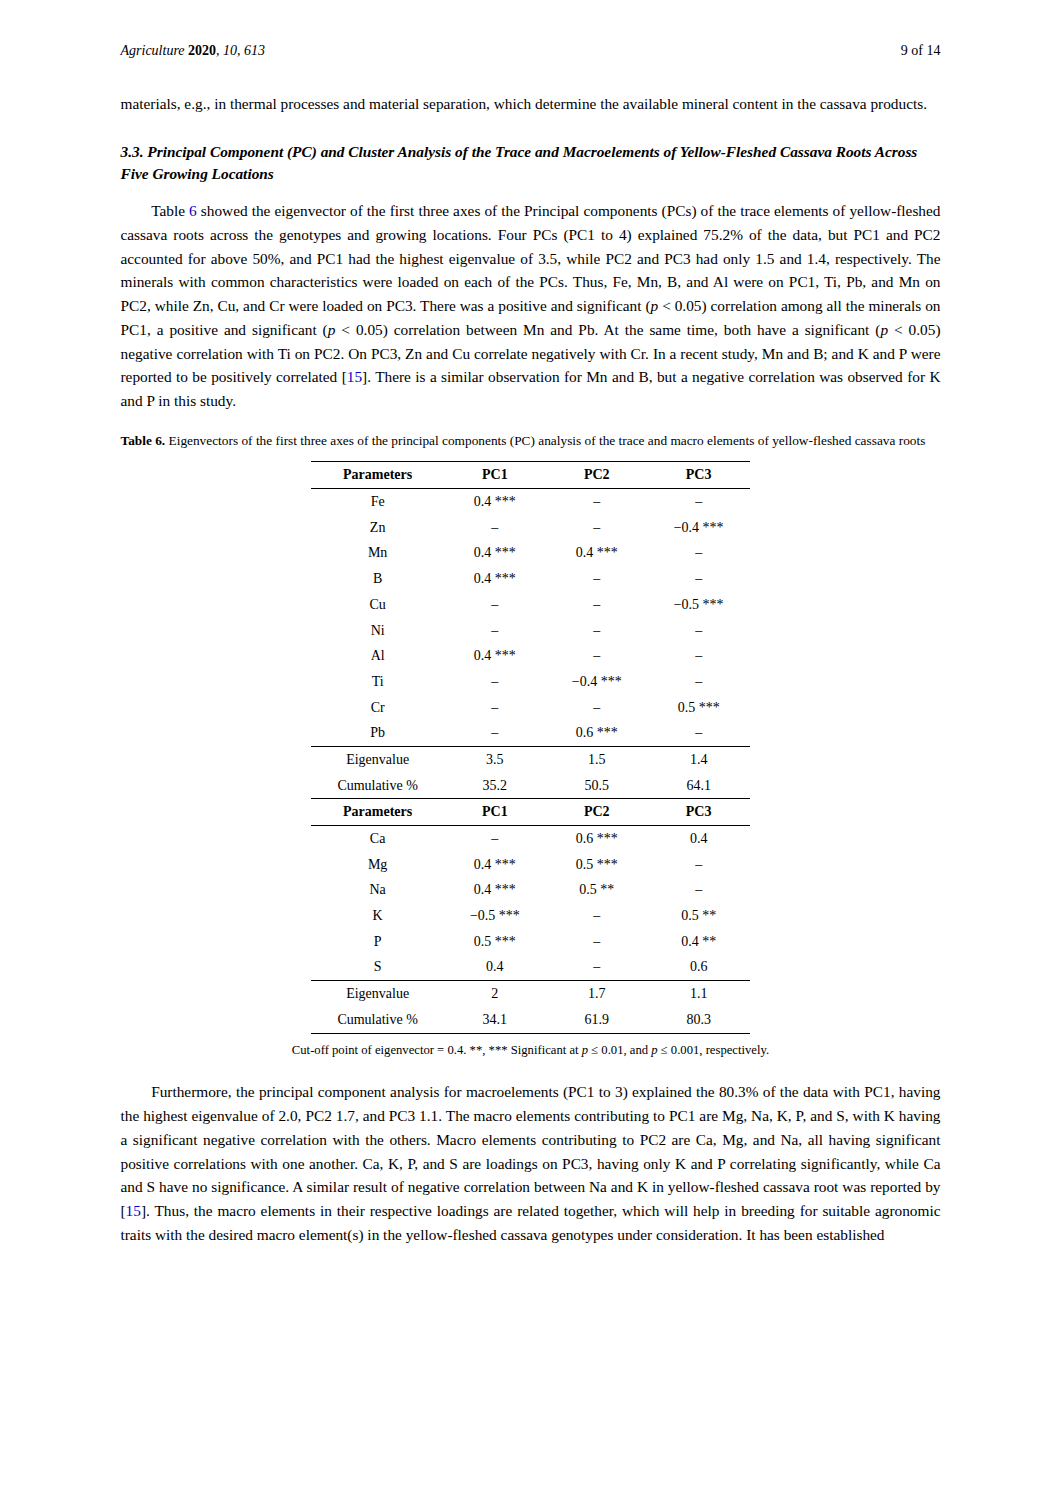Agriculture 2020, 10, 613 9 of 14
materials, e.g., in thermal processes and material separation, which determine the available mineral content in the cassava products.
3.3. Principal Component (PC) and Cluster Analysis of the Trace and Macroelements of Yellow-Fleshed Cassava Roots Across Five Growing Locations
Table 6 showed the eigenvector of the first three axes of the Principal components (PCs) of the trace elements of yellow-fleshed cassava roots across the genotypes and growing locations. Four PCs (PC1 to 4) explained 75.2% of the data, but PC1 and PC2 accounted for above 50%, and PC1 had the highest eigenvalue of 3.5, while PC2 and PC3 had only 1.5 and 1.4, respectively. The minerals with common characteristics were loaded on each of the PCs. Thus, Fe, Mn, B, and Al were on PC1, Ti, Pb, and Mn on PC2, while Zn, Cu, and Cr were loaded on PC3. There was a positive and significant (p < 0.05) correlation among all the minerals on PC1, a positive and significant (p < 0.05) correlation between Mn and Pb. At the same time, both have a significant (p < 0.05) negative correlation with Ti on PC2. On PC3, Zn and Cu correlate negatively with Cr. In a recent study, Mn and B; and K and P were reported to be positively correlated [15]. There is a similar observation for Mn and B, but a negative correlation was observed for K and P in this study.
Table 6. Eigenvectors of the first three axes of the principal components (PC) analysis of the trace and macro elements of yellow-fleshed cassava roots
| Parameters | PC1 | PC2 | PC3 |
| --- | --- | --- | --- |
| Fe | 0.4 *** | – | – |
| Zn | – | – | −0.4 *** |
| Mn | 0.4 *** | 0.4 *** | – |
| B | 0.4 *** | – | – |
| Cu | – | – | −0.5 *** |
| Ni | – | – | – |
| Al | 0.4 *** | – | – |
| Ti | – | −0.4 *** | – |
| Cr | – | – | 0.5 *** |
| Pb | – | 0.6 *** | – |
| Eigenvalue | 3.5 | 1.5 | 1.4 |
| Cumulative % | 35.2 | 50.5 | 64.1 |
| Parameters | PC1 | PC2 | PC3 |
| Ca | – | 0.6 *** | 0.4 |
| Mg | 0.4 *** | 0.5 *** | – |
| Na | 0.4 *** | 0.5 ** | – |
| K | −0.5 *** | – | 0.5 ** |
| P | 0.5 *** | – | 0.4 ** |
| S | 0.4 | – | 0.6 |
| Eigenvalue | 2 | 1.7 | 1.1 |
| Cumulative % | 34.1 | 61.9 | 80.3 |
Cut-off point of eigenvector = 0.4. **, *** Significant at p ≤ 0.01, and p ≤ 0.001, respectively.
Furthermore, the principal component analysis for macroelements (PC1 to 3) explained the 80.3% of the data with PC1, having the highest eigenvalue of 2.0, PC2 1.7, and PC3 1.1. The macro elements contributing to PC1 are Mg, Na, K, P, and S, with K having a significant negative correlation with the others. Macro elements contributing to PC2 are Ca, Mg, and Na, all having significant positive correlations with one another. Ca, K, P, and S are loadings on PC3, having only K and P correlating significantly, while Ca and S have no significance. A similar result of negative correlation between Na and K in yellow-fleshed cassava root was reported by [15]. Thus, the macro elements in their respective loadings are related together, which will help in breeding for suitable agronomic traits with the desired macro element(s) in the yellow-fleshed cassava genotypes under consideration. It has been established